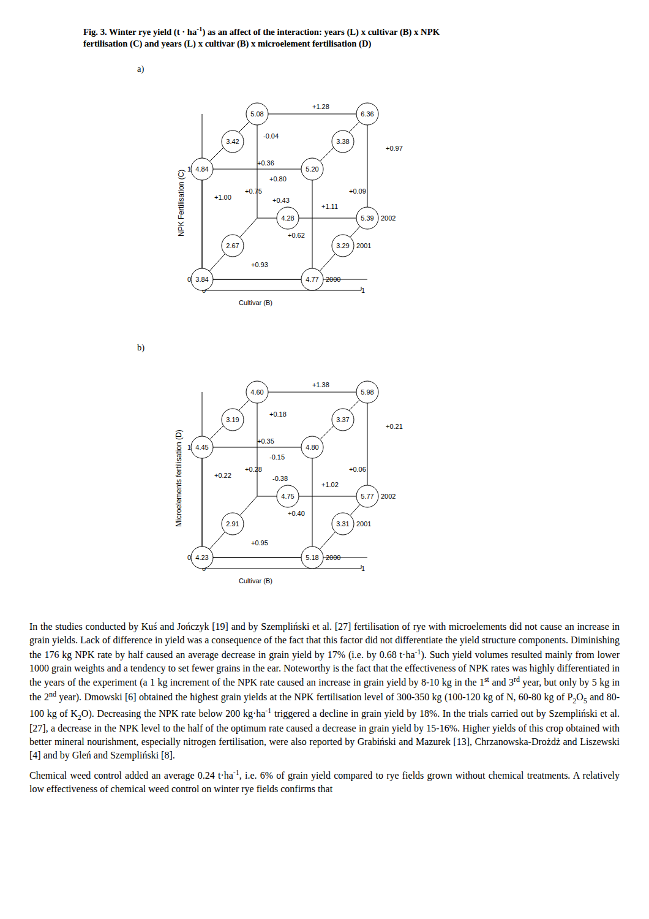Fig. 3. Winter rye yield (t · ha-1) as an affect of the interaction: years (L) x cultivar (B) x NPK fertilisation (C) and years (L) x cultivar (B) x microelement fertilisation (D)
a)
1 0 0 1 Cultivar (B) NPK Fertilisation (C) 5.08 6.36 3.42 3.38 4.84 5.20 4.28 5.39 2.67 3.29 3.84 4.77 +1.28 -0.04 +0.36 +0.97 +0.80 +0.09 +1.00 +0.75 +0.43 +1.11 +0.62 +0.93 2002 2001 2000
b)
1 0 0 1 Cultivar (B) Microelements fertilisation (D) 4.60 5.98 3.19 3.37 4.45 4.80 4.75 5.77 2.91 3.31 4.23 5.18 +1.38 +0.18 +0.35 +0.21 -0.15 +0.06 +0.22 +0.28 -0.38 +1.02 +0.40 +0.95 2002 2001 2000
In the studies conducted by Kuś and Jończyk [19] and by Szempliński et al. [27] fertilisation of rye with microelements did not cause an increase in grain yields. Lack of difference in yield was a consequence of the fact that this factor did not differentiate the yield structure components. Diminishing the 176 kg NPK rate by half caused an average decrease in grain yield by 17% (i.e. by 0.68 t·ha-1). Such yield volumes resulted mainly from lower 1000 grain weights and a tendency to set fewer grains in the ear. Noteworthy is the fact that the effectiveness of NPK rates was highly differentiated in the years of the experiment (a 1 kg increment of the NPK rate caused an increase in grain yield by 8-10 kg in the 1st and 3rd year, but only by 5 kg in the 2nd year). Dmowski [6] obtained the highest grain yields at the NPK fertilisation level of 300-350 kg (100-120 kg of N, 60-80 kg of P2O5 and 80-100 kg of K2O). Decreasing the NPK rate below 200 kg·ha-1 triggered a decline in grain yield by 18%. In the trials carried out by Szempliński et al. [27], a decrease in the NPK level to the half of the optimum rate caused a decrease in grain yield by 15-16%. Higher yields of this crop obtained with better mineral nourishment, especially nitrogen fertilisation, were also reported by Grabiński and Mazurek [13], Chrzanowska-Drożdż and Liszewski [4] and by Gleń and Szempliński [8].
Chemical weed control added an average 0.24 t·ha-1, i.e. 6% of grain yield compared to rye fields grown without chemical treatments. A relatively low effectiveness of chemical weed control on winter rye fields confirms that